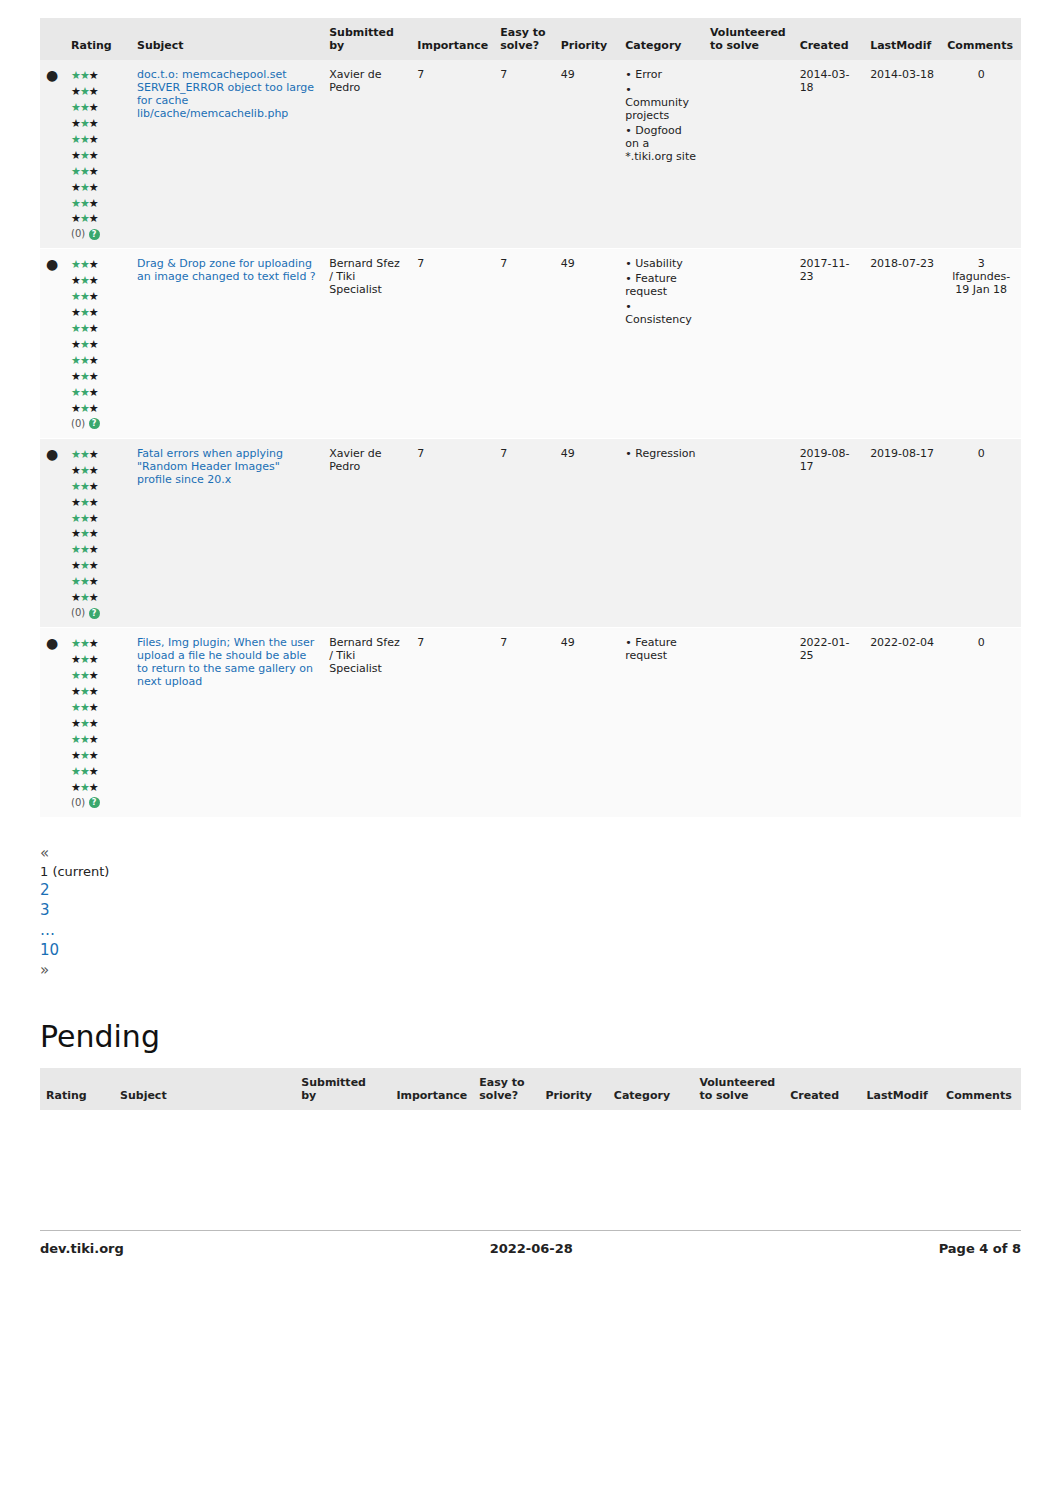| | Rating | Subject | Submitted by | Importance | Easy to solve? | Priority | Category | Volunteered to solve | Created | LastModif | Comments |
| --- | --- | --- | --- | --- | --- | --- | --- | --- | --- | --- | --- |
| ● | ★★ ★ ★ ★ ★ ★★ ★ ★ ★ ★ ★★ ★ ★ ★ ★ ★★ ★ ★ ★ ★ ★★ ★ ★ ★ ★ (0) ? | doc.t.o: memcachepool.set SERVER_ERROR object too large for cache lib/cache/memcachelib.php | Xavier de Pedro | 7 | 7 | 49 | Error Community projects Dogfood on a *.tiki.org site | | 2014-03-18 | 2014-03-18 | 0 |
| ● | ★★ ★ ★ ★ ★ ★★ ★ ★ ★ ★ ★★ ★ ★ ★ ★ ★★ ★ ★ ★ ★ ★★ ★ ★ ★ ★ (0) ? | Drag & Drop zone for uploading an image changed to text field ? | Bernard Sfez / Tiki Specialist | 7 | 7 | 49 | Usability Feature request Consistency | | 2017-11-23 | 2018-07-23 | 3 lfagundes-19 Jan 18 |
| ● | ★★ ★ ★ ★ ★ ★★ ★ ★ ★ ★ ★★ ★ ★ ★ ★ ★★ ★ ★ ★ ★ ★★ ★ ★ ★ ★ (0) ? | Fatal errors when applying "Random Header Images" profile since 20.x | Xavier de Pedro | 7 | 7 | 49 | Regression | | 2019-08-17 | 2019-08-17 | 0 |
| ● | ★★ ★ ★ ★ ★ ★★ ★ ★ ★ ★ ★★ ★ ★ ★ ★ ★★ ★ ★ ★ ★ ★★ ★ ★ ★ ★ (0) ? | Files, Img plugin; When the user upload a file he should be able to return to the same gallery on next upload | Bernard Sfez / Tiki Specialist | 7 | 7 | 49 | Feature request | | 2022-01-25 | 2022-02-04 | 0 |
«
1 (current)
2
3
…
10
»
Pending
| Rating | Subject | Submitted by | Importance | Easy to solve? | Priority | Category | Volunteered to solve | Created | LastModif | Comments |
| --- | --- | --- | --- | --- | --- | --- | --- | --- | --- | --- |
dev.tiki.org
2022-06-28
Page 4 of 8